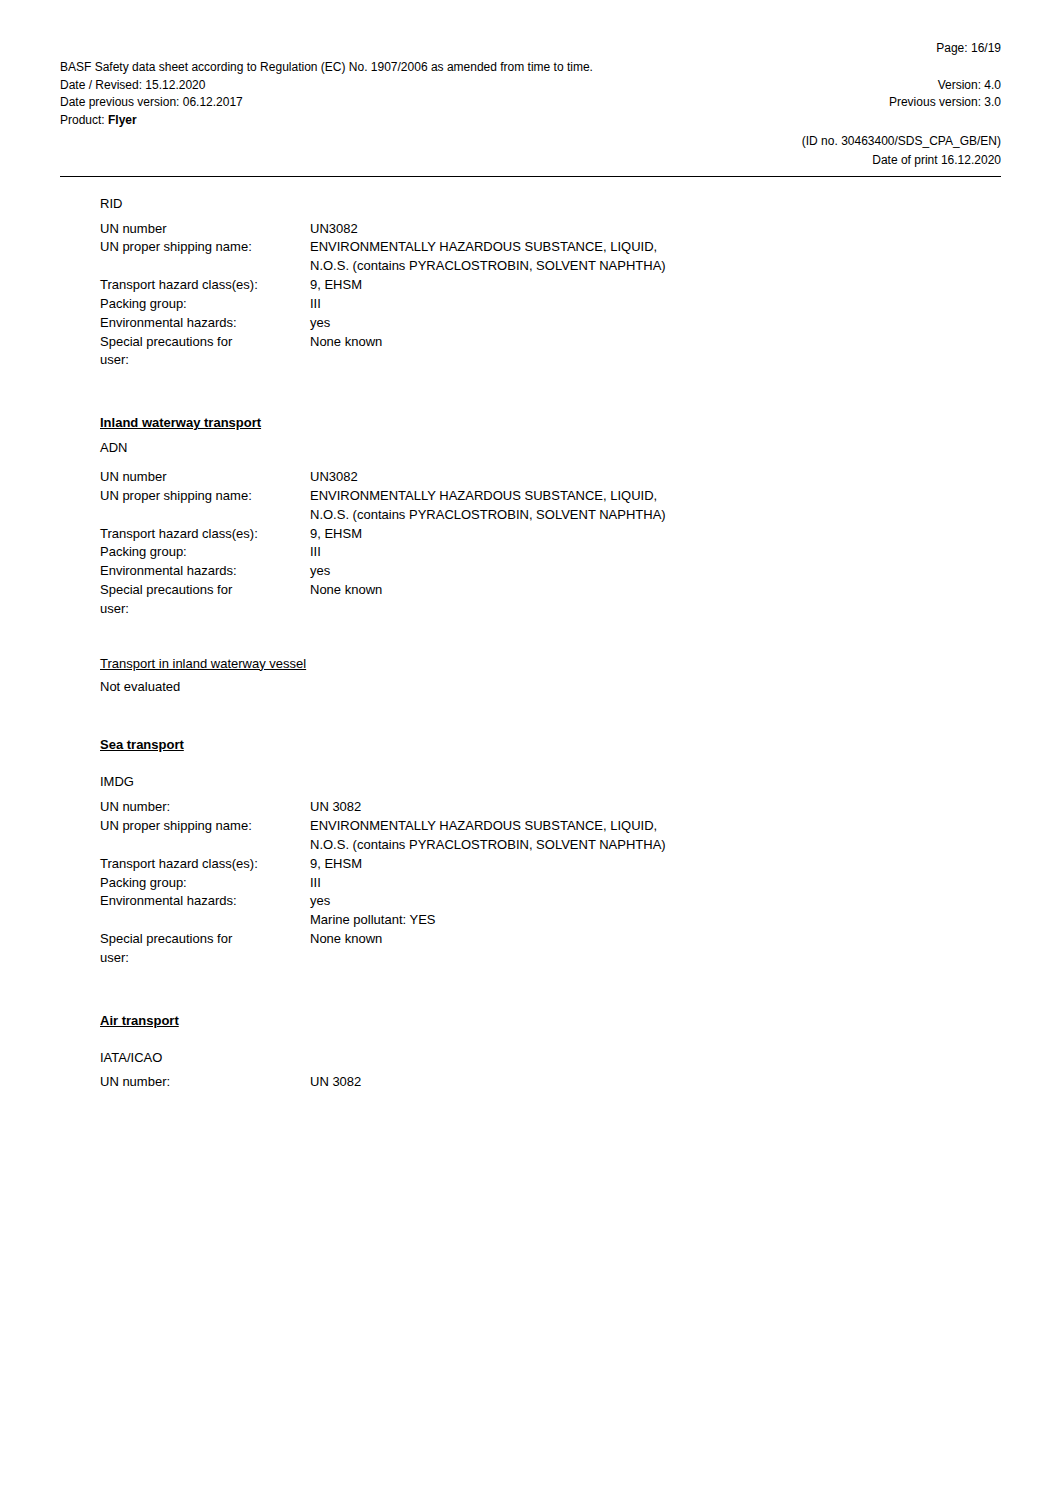Page: 16/19
BASF Safety data sheet according to Regulation (EC) No. 1907/2006 as amended from time to time.
Date / Revised: 15.12.2020 Version: 4.0
Date previous version: 06.12.2017 Previous version: 3.0
Product: Flyer
(ID no. 30463400/SDS_CPA_GB/EN)
Date of print 16.12.2020
RID
| UN number | UN3082 |
| UN proper shipping name: | ENVIRONMENTALLY HAZARDOUS SUBSTANCE, LIQUID, N.O.S. (contains PYRACLOSTROBIN, SOLVENT NAPHTHA) |
| Transport hazard class(es): | 9, EHSM |
| Packing group: | III |
| Environmental hazards: | yes |
| Special precautions for user: | None known |
Inland waterway transport
ADN
| UN number | UN3082 |
| UN proper shipping name: | ENVIRONMENTALLY HAZARDOUS SUBSTANCE, LIQUID, N.O.S. (contains PYRACLOSTROBIN, SOLVENT NAPHTHA) |
| Transport hazard class(es): | 9, EHSM |
| Packing group: | III |
| Environmental hazards: | yes |
| Special precautions for user: | None known |
Transport in inland waterway vessel
Not evaluated
Sea transport
IMDG
| UN number: | UN 3082 |
| UN proper shipping name: | ENVIRONMENTALLY HAZARDOUS SUBSTANCE, LIQUID, N.O.S. (contains PYRACLOSTROBIN, SOLVENT NAPHTHA) |
| Transport hazard class(es): | 9, EHSM |
| Packing group: | III |
| Environmental hazards: | yes Marine pollutant: YES |
| Special precautions for user: | None known |
Air transport
IATA/ICAO
| UN number: | UN 3082 |